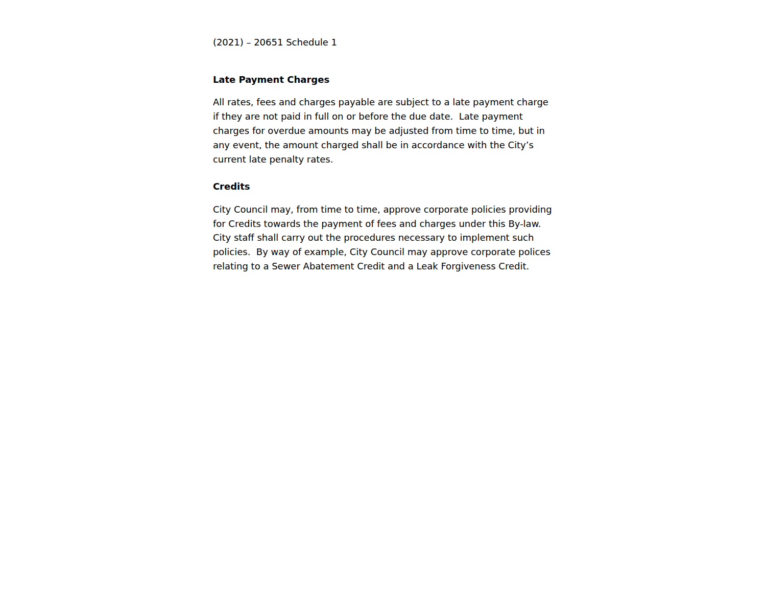(2021) – 20651 Schedule 1
Late Payment Charges
All rates, fees and charges payable are subject to a late payment charge if they are not paid in full on or before the due date. Late payment charges for overdue amounts may be adjusted from time to time, but in any event, the amount charged shall be in accordance with the City’s current late penalty rates.
Credits
City Council may, from time to time, approve corporate policies providing for Credits towards the payment of fees and charges under this By-law. City staff shall carry out the procedures necessary to implement such policies. By way of example, City Council may approve corporate polices relating to a Sewer Abatement Credit and a Leak Forgiveness Credit.